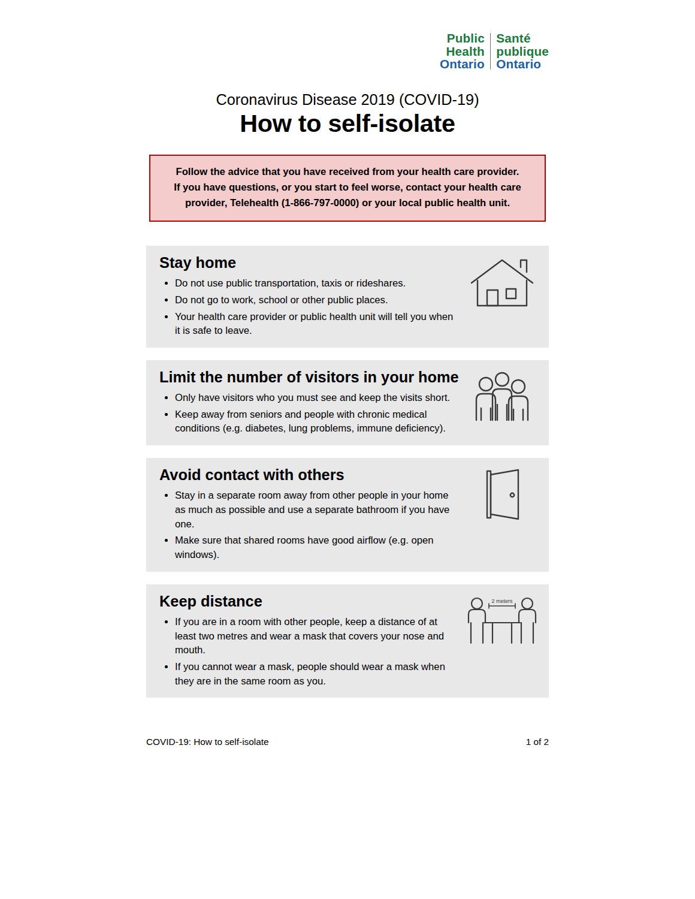Public
Health
Ontario
Santé
publique
Ontario
Coronavirus Disease 2019 (COVID-19)
How to self-isolate
Follow the advice that you have received from your health care provider.
If you have questions, or you start to feel worse, contact your health care
provider, Telehealth (1-866-797-0000) or your local public health unit.
Stay home
Do not use public transportation, taxis or rideshares.
Do not go to work, school or other public places.
Your health care provider or public health unit will tell you when it is safe to leave.
Limit the number of visitors in your home
Only have visitors who you must see and keep the visits short.
Keep away from seniors and people with chronic medical conditions (e.g. diabetes, lung problems, immune deficiency).
Avoid contact with others
Stay in a separate room away from other people in your home as much as possible and use a separate bathroom if you have one.
Make sure that shared rooms have good airflow (e.g. open windows).
Keep distance
If you are in a room with other people, keep a distance of at least two metres and wear a mask that covers your nose and mouth.
If you cannot wear a mask, people should wear a mask when they are in the same room as you.
2 meters
COVID-19: How to self-isolate 1 of 2